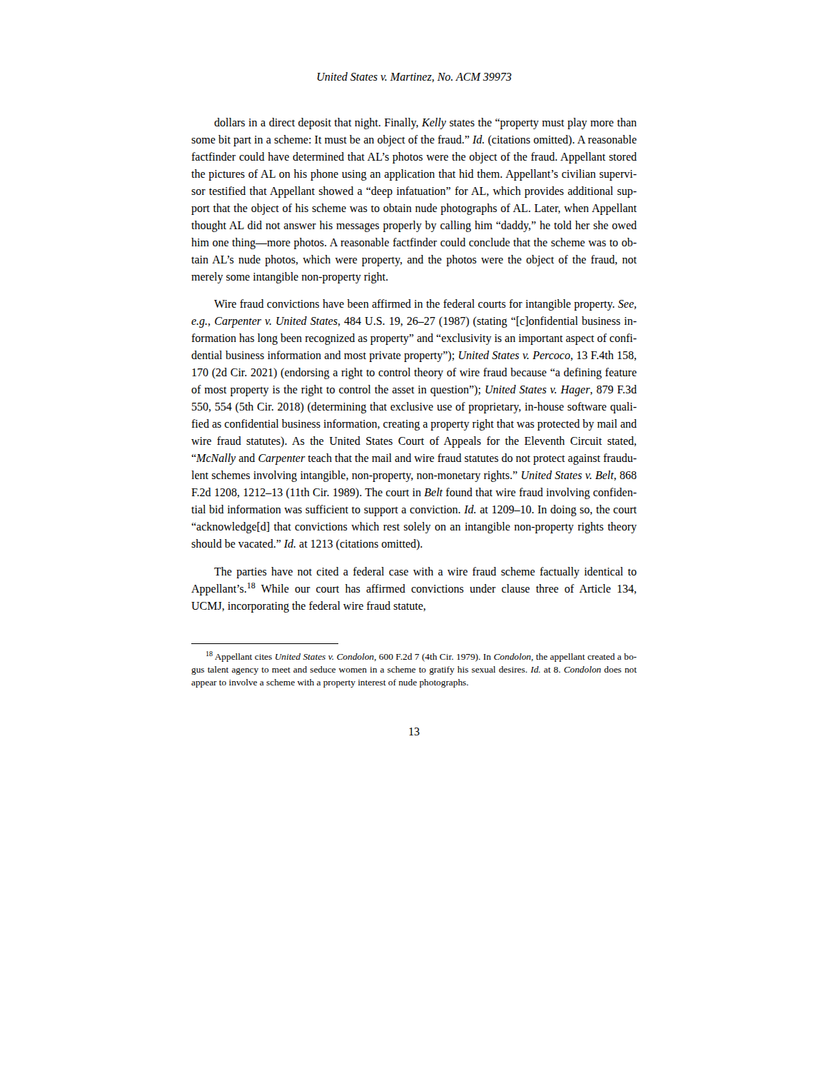United States v. Martinez, No. ACM 39973
dollars in a direct deposit that night. Finally, Kelly states the “property must play more than some bit part in a scheme: It must be an object of the fraud.” Id. (citations omitted). A reasonable factfinder could have determined that AL’s photos were the object of the fraud. Appellant stored the pictures of AL on his phone using an application that hid them. Appellant’s civilian supervisor testified that Appellant showed a “deep infatuation” for AL, which provides additional support that the object of his scheme was to obtain nude photographs of AL. Later, when Appellant thought AL did not answer his messages properly by calling him “daddy,” he told her she owed him one thing—more photos. A reasonable factfinder could conclude that the scheme was to obtain AL’s nude photos, which were property, and the photos were the object of the fraud, not merely some intangible non-property right.
Wire fraud convictions have been affirmed in the federal courts for intangible property. See, e.g., Carpenter v. United States, 484 U.S. 19, 26–27 (1987) (stating “[c]onfidential business information has long been recognized as property” and “exclusivity is an important aspect of confidential business information and most private property”); United States v. Percoco, 13 F.4th 158, 170 (2d Cir. 2021) (endorsing a right to control theory of wire fraud because “a defining feature of most property is the right to control the asset in question”); United States v. Hager, 879 F.3d 550, 554 (5th Cir. 2018) (determining that exclusive use of proprietary, in-house software qualified as confidential business information, creating a property right that was protected by mail and wire fraud statutes). As the United States Court of Appeals for the Eleventh Circuit stated, “McNally and Carpenter teach that the mail and wire fraud statutes do not protect against fraudulent schemes involving intangible, non-property, non-monetary rights.” United States v. Belt, 868 F.2d 1208, 1212–13 (11th Cir. 1989). The court in Belt found that wire fraud involving confidential bid information was sufficient to support a conviction. Id. at 1209–10. In doing so, the court “acknowledge[d] that convictions which rest solely on an intangible non-property rights theory should be vacated.” Id. at 1213 (citations omitted).
The parties have not cited a federal case with a wire fraud scheme factually identical to Appellant’s.18 While our court has affirmed convictions under clause three of Article 134, UCMJ, incorporating the federal wire fraud statute,
18 Appellant cites United States v. Condolon, 600 F.2d 7 (4th Cir. 1979). In Condolon, the appellant created a bogus talent agency to meet and seduce women in a scheme to gratify his sexual desires. Id. at 8. Condolon does not appear to involve a scheme with a property interest of nude photographs.
13